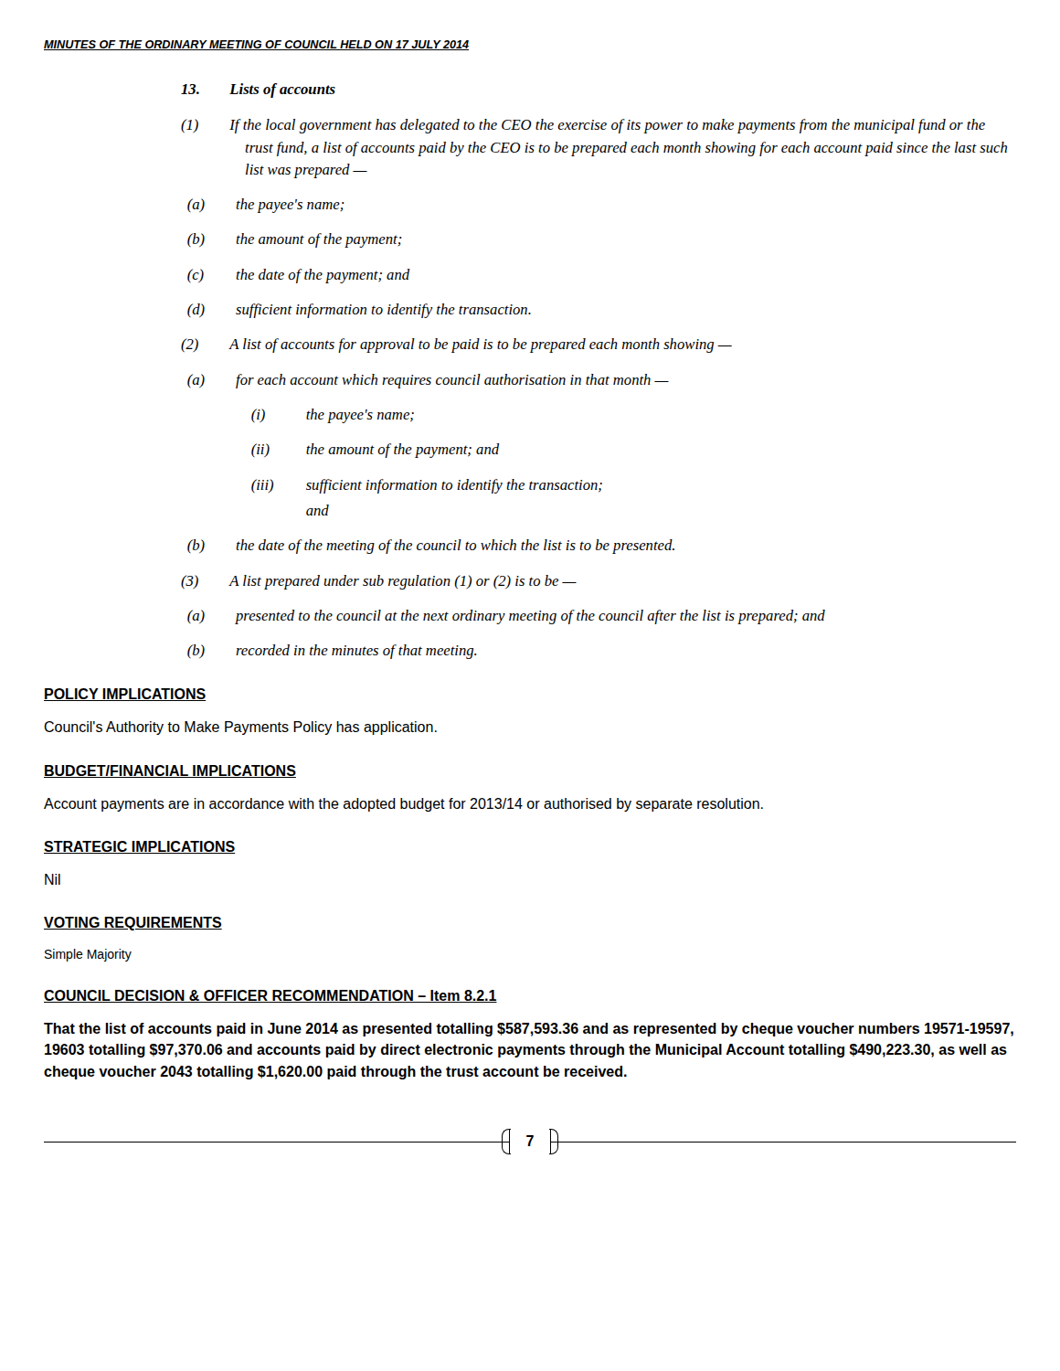MINUTES OF THE ORDINARY MEETING OF COUNCIL HELD ON 17 JULY 2014
13. Lists of accounts
(1) If the local government has delegated to the CEO the exercise of its power to make payments from the municipal fund or the trust fund, a list of accounts paid by the CEO is to be prepared each month showing for each account paid since the last such list was prepared —
(a) the payee's name;
(b) the amount of the payment;
(c) the date of the payment; and
(d) sufficient information to identify the transaction.
(2) A list of accounts for approval to be paid is to be prepared each month showing —
(a) for each account which requires council authorisation in that month —
(i) the payee's name;
(ii) the amount of the payment; and
(iii) sufficient information to identify the transaction;
and
(b) the date of the meeting of the council to which the list is to be presented.
(3) A list prepared under sub regulation (1) or (2) is to be —
(a) presented to the council at the next ordinary meeting of the council after the list is prepared; and
(b) recorded in the minutes of that meeting.
POLICY IMPLICATIONS
Council's Authority to Make Payments Policy has application.
BUDGET/FINANCIAL IMPLICATIONS
Account payments are in accordance with the adopted budget for 2013/14 or authorised by separate resolution.
STRATEGIC IMPLICATIONS
Nil
VOTING REQUIREMENTS
Simple Majority
COUNCIL DECISION & OFFICER RECOMMENDATION – Item 8.2.1
That the list of accounts paid in June 2014 as presented totalling $587,593.36 and as represented by cheque voucher numbers 19571-19597, 19603 totalling $97,370.06 and accounts paid by direct electronic payments through the Municipal Account totalling $490,223.30, as well as cheque voucher 2043 totalling $1,620.00 paid through the trust account be received.
7